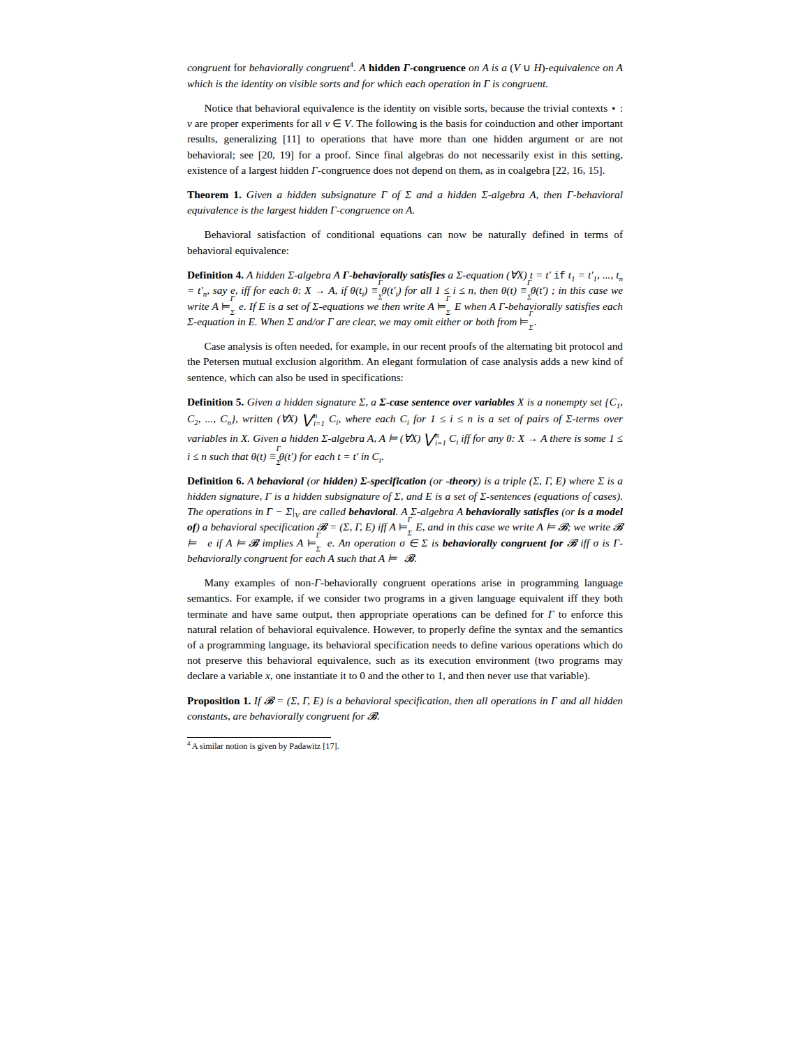congruent for behaviorally congruent4. A hidden Γ-congruence on A is a (V ∪ H)-equivalence on A which is the identity on visible sorts and for which each operation in Γ is congruent.
Notice that behavioral equivalence is the identity on visible sorts, because the trivial contexts ⋆ : v are proper experiments for all v ∈ V. The following is the basis for coinduction and other important results, generalizing [11] to operations that have more than one hidden argument or are not behavioral; see [20, 19] for a proof. Since final algebras do not necessarily exist in this setting, existence of a largest hidden Γ-congruence does not depend on them, as in coalgebra [22, 16, 15].
Theorem 1. Given a hidden subsignature Γ of Σ and a hidden Σ-algebra A, then Γ-behavioral equivalence is the largest hidden Γ-congruence on A.
Behavioral satisfaction of conditional equations can now be naturally defined in terms of behavioral equivalence:
Definition 4. A hidden Σ-algebra A Γ-behaviorally satisfies a Σ-equation (∀X) t = t′ if t1 = t′1, ..., tn = t′n, say e, iff for each θ: X → A, if θ(ti) ≡ΓΣ θ(t′i) for all 1 ≤ i ≤ n, then θ(t) ≡ΓΣ θ(t′) ; in this case we write A ⊨ΓΣ e. If E is a set of Σ-equations we then write A ⊨ΓΣ E when A Γ-behaviorally satisfies each Σ-equation in E. When Σ and/or Γ are clear, we may omit either or both from ⊨ΓΣ .
Case analysis is often needed, for example, in our recent proofs of the alternating bit protocol and the Petersen mutual exclusion algorithm. An elegant formulation of case analysis adds a new kind of sentence, which can also be used in specifications:
Definition 5. Given a hidden signature Σ, a Σ-case sentence over variables X is a nonempty set {C1, C2, ..., Cn}, written (∀X) ⋁ni=1 Ci, where each Ci for 1 ≤ i ≤ n is a set of pairs of Σ-terms over variables in X. Given a hidden Σ-algebra A, A ⊨ (∀X) ⋁ni=1 Ci iff for any θ: X → A there is some 1 ≤ i ≤ n such that θ(t) ≡ΓΣ θ(t′) for each t = t′ in Ci.
Definition 6. A behavioral (or hidden) Σ-specification (or -theory) is a triple (Σ, Γ, E) where Σ is a hidden signature, Γ is a hidden subsignature of Σ, and E is a set of Σ-sentences (equations of cases). The operations in Γ − Σ|V are called behavioral. A Σ-algebra A behaviorally satisfies (or is a model of) a behavioral specification 𝓑 = (Σ, Γ, E) iff A ⊨ΓΣ E, and in this case we write A ⊨ 𝓑; we write 𝓑 ⊨ e if A ⊨ 𝓑 implies A ⊨ΓΣ e. An operation σ ∈ Σ is behaviorally congruent for 𝓑 iff σ is Γ-behaviorally congruent for each A such that A ⊨ 𝓑.
Many examples of non-Γ-behaviorally congruent operations arise in programming language semantics. For example, if we consider two programs in a given language equivalent iff they both terminate and have same output, then appropriate operations can be defined for Γ to enforce this natural relation of behavioral equivalence. However, to properly define the syntax and the semantics of a programming language, its behavioral specification needs to define various operations which do not preserve this behavioral equivalence, such as its execution environment (two programs may declare a variable x, one instantiate it to 0 and the other to 1, and then never use that variable).
Proposition 1. If 𝓑 = (Σ, Γ, E) is a behavioral specification, then all operations in Γ and all hidden constants, are behaviorally congruent for 𝓑.
4 A similar notion is given by Padawitz [17].